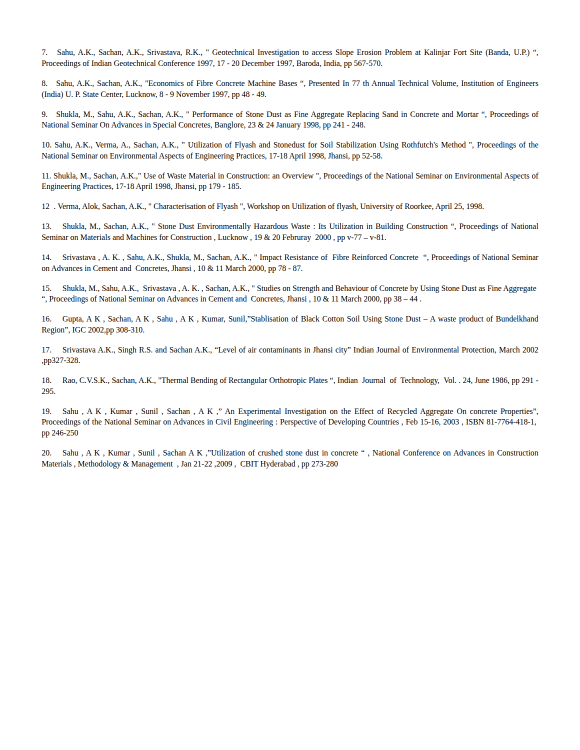7. Sahu, A.K., Sachan, A.K., Srivastava, R.K., " Geotechnical Investigation to access Slope Erosion Problem at Kalinjar Fort Site (Banda, U.P.) “, Proceedings of Indian Geotechnical Conference 1997, 17 - 20 December 1997, Baroda, India, pp 567-570.
8. Sahu, A.K., Sachan, A.K., "Economics of Fibre Concrete Machine Bases “, Presented In 77 th Annual Technical Volume, Institution of Engineers (India) U. P. State Center, Lucknow, 8 - 9 November 1997, pp 48 - 49.
9. Shukla, M., Sahu, A.K., Sachan, A.K., " Performance of Stone Dust as Fine Aggregate Replacing Sand in Concrete and Mortar “, Proceedings of National Seminar On Advances in Special Concretes, Banglore, 23 & 24 January 1998, pp 241 - 248.
10. Sahu, A.K., Verma, A., Sachan, A.K., " Utilization of Flyash and Stonedust for Soil Stabilization Using Rothfutch's Method ", Proceedings of the National Seminar on Environmental Aspects of Engineering Practices, 17-18 April 1998, Jhansi, pp 52-58.
11. Shukla, M., Sachan, A.K.," Use of Waste Material in Construction: an Overview ", Proceedings of the National Seminar on Environmental Aspects of Engineering Practices, 17-18 April 1998, Jhansi, pp 179 - 185.
12 . Verma, Alok, Sachan, A.K., " Characterisation of Flyash ", Workshop on Utilization of flyash, University of Roorkee, April 25, 1998.
13. Shukla, M., Sachan, A.K., " Stone Dust Environmentally Hazardous Waste : Its Utilization in Building Construction “, Proceedings of National Seminar on Materials and Machines for Construction , Lucknow , 19 & 20 Februray 2000 , pp v-77 – v-81.
14. Srivastava , A. K. , Sahu, A.K., Shukla, M., Sachan, A.K., " Impact Resistance of Fibre Reinforced Concrete “, Proceedings of National Seminar on Advances in Cement and Concretes, Jhansi , 10 & 11 March 2000, pp 78 - 87.
15. Shukla, M., Sahu, A.K., Srivastava , A. K. , Sachan, A.K., " Studies on Strength and Behaviour of Concrete by Using Stone Dust as Fine Aggregate “, Proceedings of National Seminar on Advances in Cement and Concretes, Jhansi , 10 & 11 March 2000, pp 38 – 44 .
16. Gupta, A K , Sachan, A K , Sahu , A K , Kumar, Sunil,”Stablisation of Black Cotton Soil Using Stone Dust – A waste product of Bundelkhand Region”, IGC 2002,pp 308-310.
17. Srivastava A.K., Singh R.S. and Sachan A.K., “Level of air contaminants in Jhansi city” Indian Journal of Environmental Protection, March 2002 ,pp327-328.
18. Rao, C.V.S.K., Sachan, A.K., "Thermal Bending of Rectangular Orthotropic Plates “, Indian Journal of Technology, Vol. . 24, June 1986, pp 291 - 295.
19. Sahu , A K , Kumar , Sunil , Sachan , A K ,” An Experimental Investigation on the Effect of Recycled Aggregate On concrete Properties”, Proceedings of the National Seminar on Advances in Civil Engineering : Perspective of Developing Countries , Feb 15-16, 2003 , ISBN 81-7764-418-1, pp 246-250
20. Sahu , A K , Kumar , Sunil , Sachan A K ,”Utilization of crushed stone dust in concrete “ , National Conference on Advances in Construction Materials , Methodology & Management , Jan 21-22 ,2009 , CBIT Hyderabad , pp 273-280